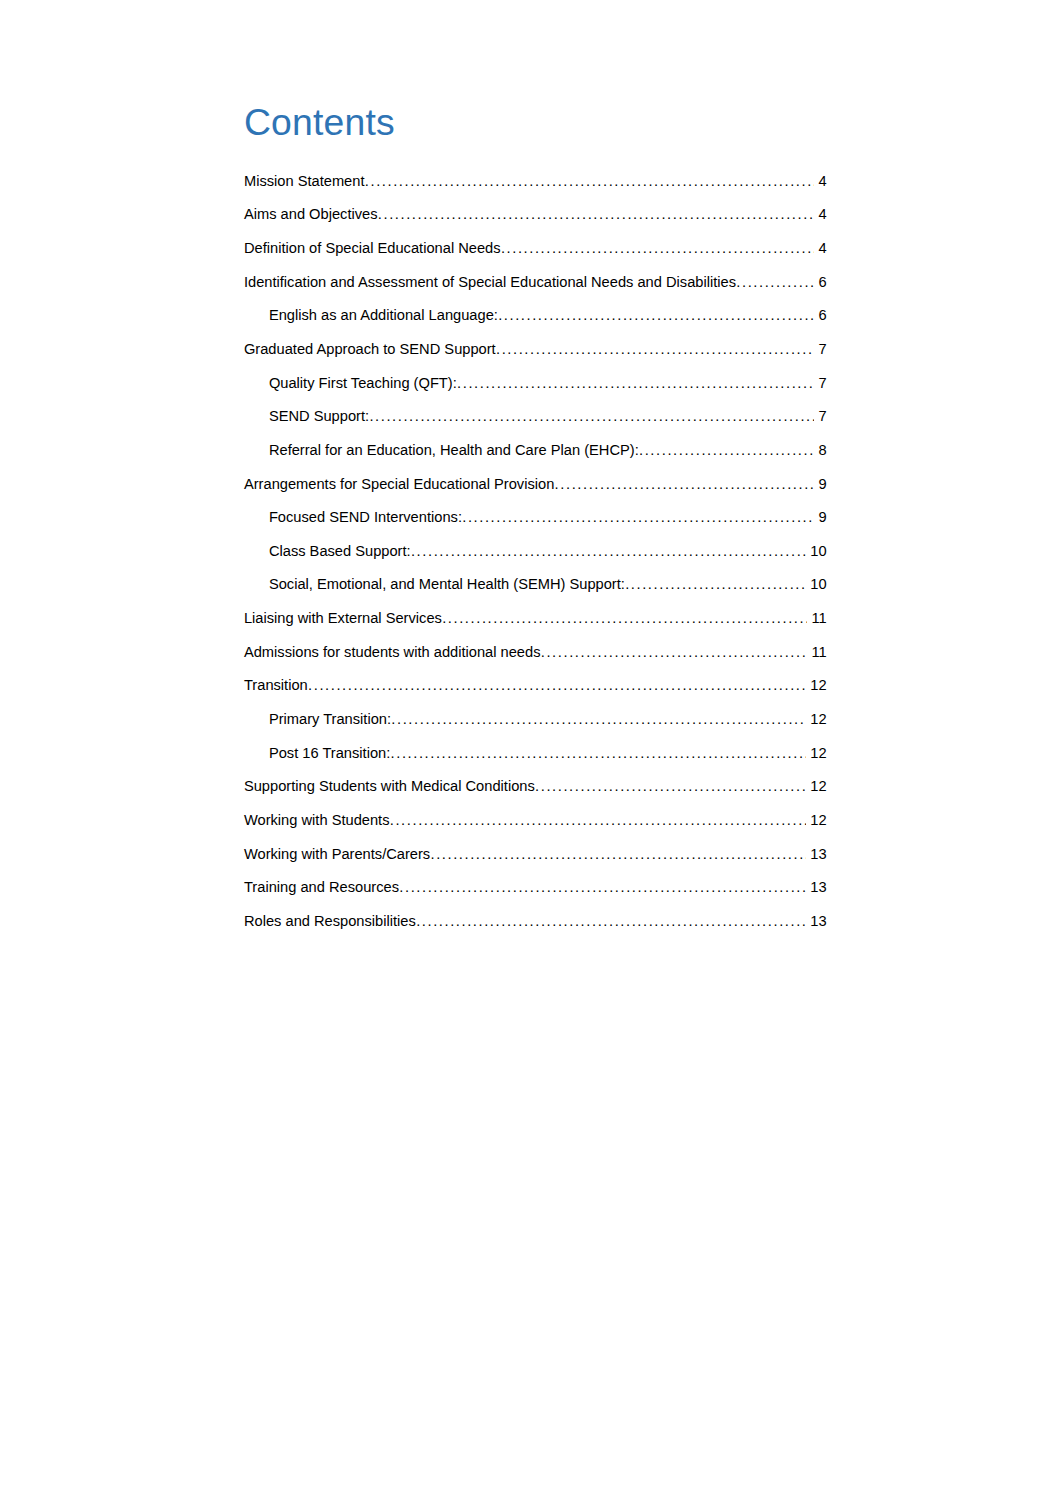Contents
Mission Statement ........................................................................................................................... 4
Aims and Objectives ....................................................................................................................... 4
Definition of Special Educational Needs ............................................................................................. 4
Identification and Assessment of Special Educational Needs and Disabilities ....................................... 6
English as an Additional Language: .................................................................................................... 6
Graduated Approach to SEND Support ................................................................................................ 7
Quality First Teaching (QFT): ........................................................................................................... 7
SEND Support: ............................................................................................................................. 7
Referral for an Education, Health and Care Plan (EHCP): .................................................................. 8
Arrangements for Special Educational Provision .................................................................................... 9
Focused SEND Interventions: ........................................................................................................... 9
Class Based Support: ..................................................................................................................... 10
Social, Emotional, and Mental Health (SEMH) Support: .................................................................... 10
Liaising with External Services .......................................................................................................... 11
Admissions for students with additional needs ................................................................................. 11
Transition ................................................................................................................................. 12
Primary Transition: ....................................................................................................................... 12
Post 16 Transition: ....................................................................................................................... 12
Supporting Students with Medical Conditions .................................................................................... 12
Working with Students ................................................................................................................. 12
Working with Parents/Carers ......................................................................................................... 13
Training and Resources ................................................................................................................ 13
Roles and Responsibilities ............................................................................................................. 13